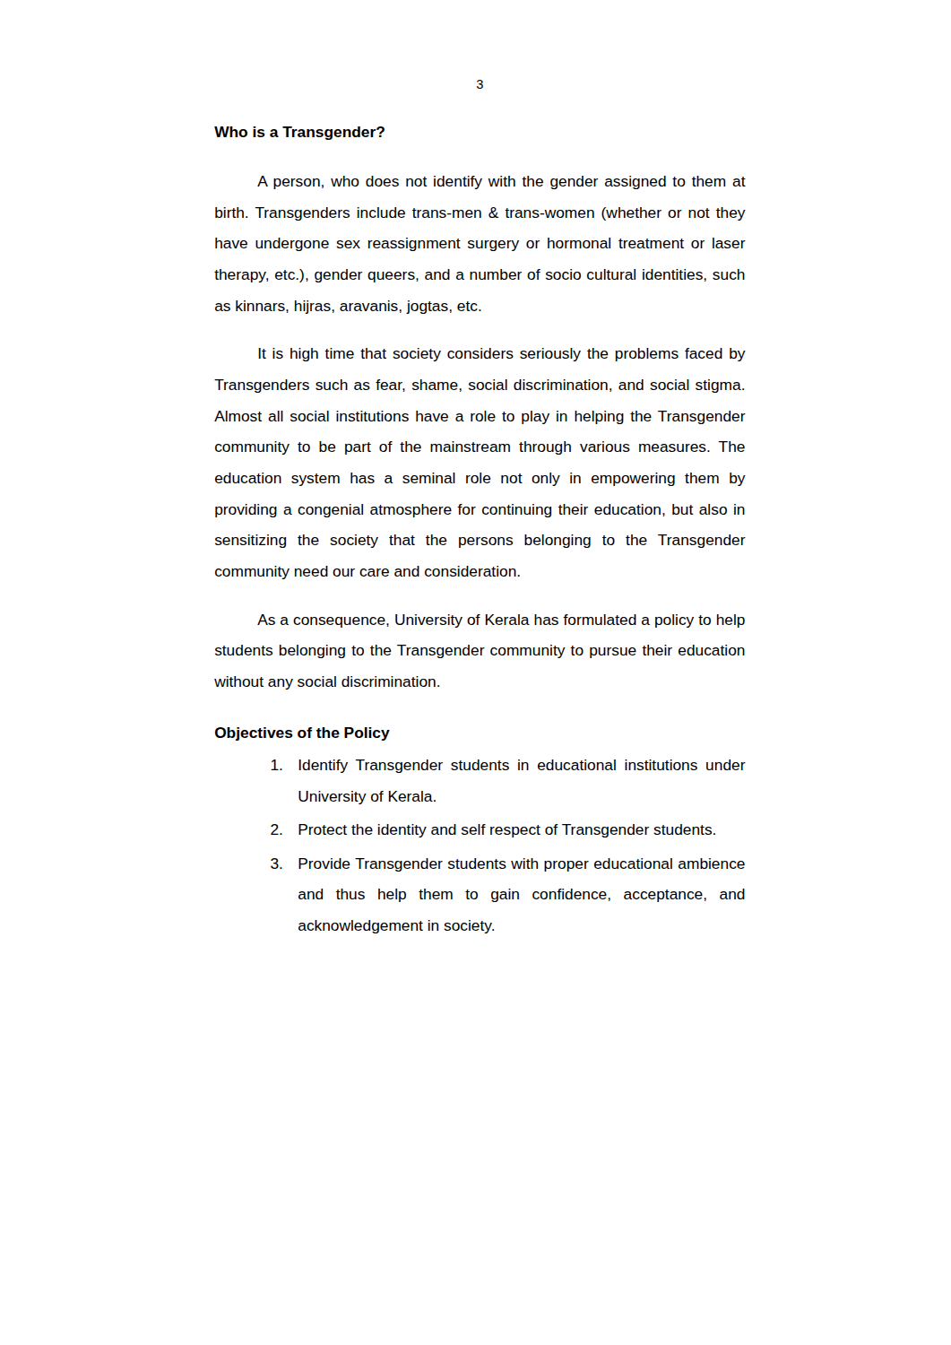3
Who is a Transgender?
A person, who does not identify with the gender assigned to them at birth. Transgenders include trans-men & trans-women (whether or not they have undergone sex reassignment surgery or hormonal treatment or laser therapy, etc.), gender queers, and a number of socio cultural identities, such as kinnars, hijras, aravanis, jogtas, etc.
It is high time that society considers seriously the problems faced by Transgenders such as fear, shame, social discrimination, and social stigma. Almost all social institutions have a role to play in helping the Transgender community to be part of the mainstream through various measures. The education system has a seminal role not only in empowering them by providing a congenial atmosphere for continuing their education, but also in sensitizing the society that the persons belonging to the Transgender community need our care and consideration.
As a consequence, University of Kerala has formulated a policy to help students belonging to the Transgender community to pursue their education without any social discrimination.
Objectives of the Policy
Identify Transgender students in educational institutions under University of Kerala.
Protect the identity and self respect of Transgender students.
Provide Transgender students with proper educational ambience and thus help them to gain confidence, acceptance, and acknowledgement in society.